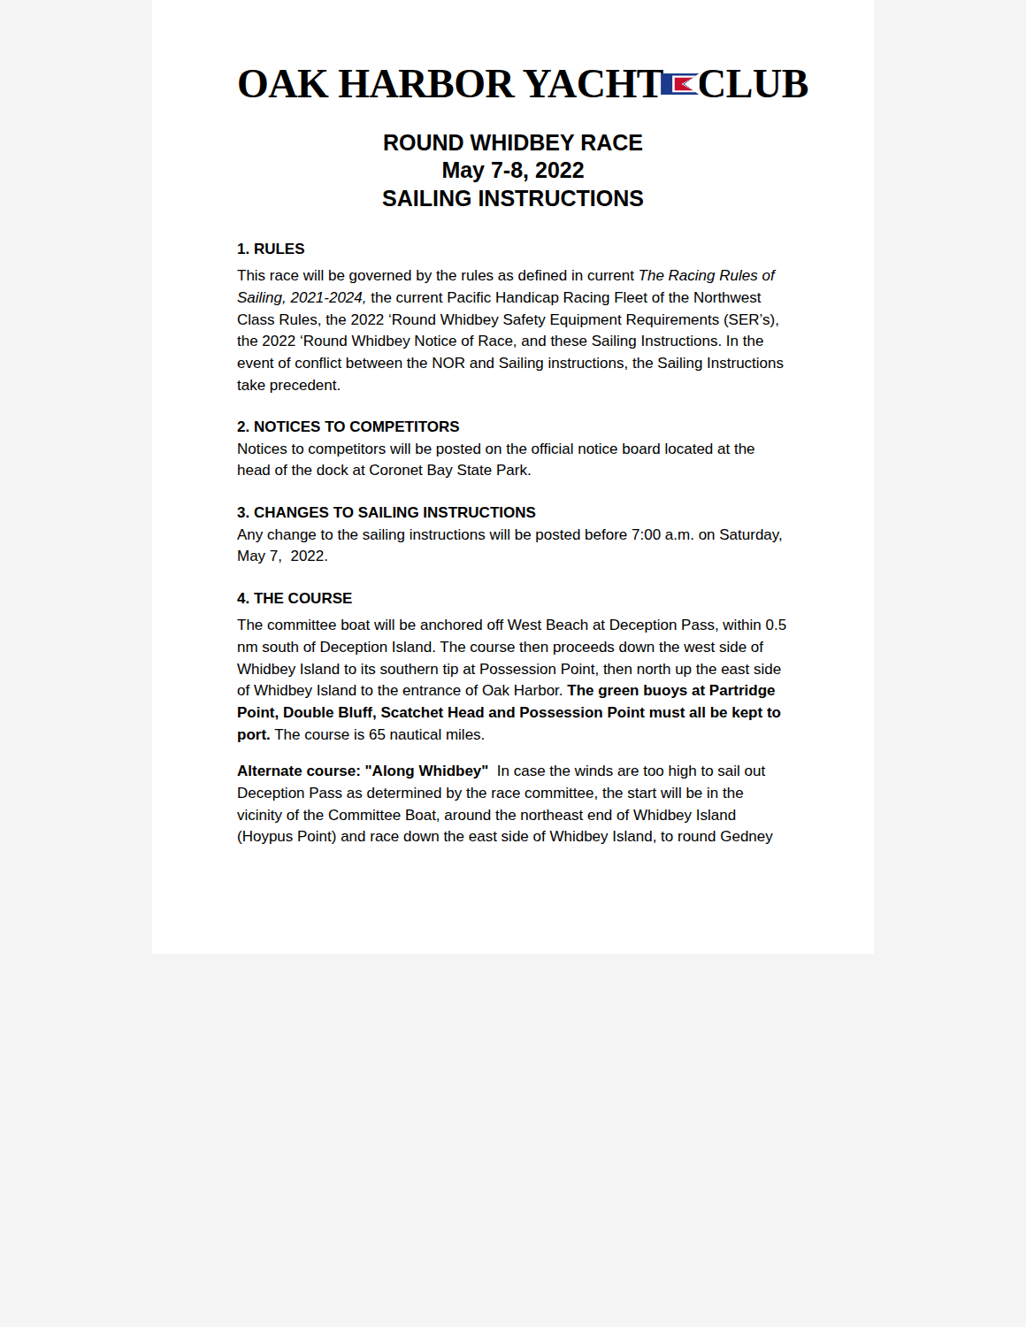OAK HARBOR YACHT CLUB
ROUND WHIDBEY RACE
May 7-8, 2022
SAILING INSTRUCTIONS
1. Rules
This race will be governed by the rules as defined in current The Racing Rules of Sailing, 2021-2024, the current Pacific Handicap Racing Fleet of the Northwest Class Rules, the 2022 ‘Round Whidbey Safety Equipment Requirements (SER’s), the 2022 ‘Round Whidbey Notice of Race, and these Sailing Instructions. In the event of conflict between the NOR and Sailing instructions, the Sailing Instructions take precedent.
2. Notices to Competitors
Notices to competitors will be posted on the official notice board located at the head of the dock at Coronet Bay State Park.
3. Changes to Sailing Instructions
Any change to the sailing instructions will be posted before 7:00 a.m. on Saturday, May 7, 2022.
4. The Course
The committee boat will be anchored off West Beach at Deception Pass, within 0.5 nm south of Deception Island. The course then proceeds down the west side of Whidbey Island to its southern tip at Possession Point, then north up the east side of Whidbey Island to the entrance of Oak Harbor. The green buoys at Partridge Point, Double Bluff, Scatchet Head and Possession Point must all be kept to port. The course is 65 nautical miles.
Alternate course: "Along Whidbey" In case the winds are too high to sail out Deception Pass as determined by the race committee, the start will be in the vicinity of the Committee Boat, around the northeast end of Whidbey Island (Hoypus Point) and race down the east side of Whidbey Island, to round Gedney